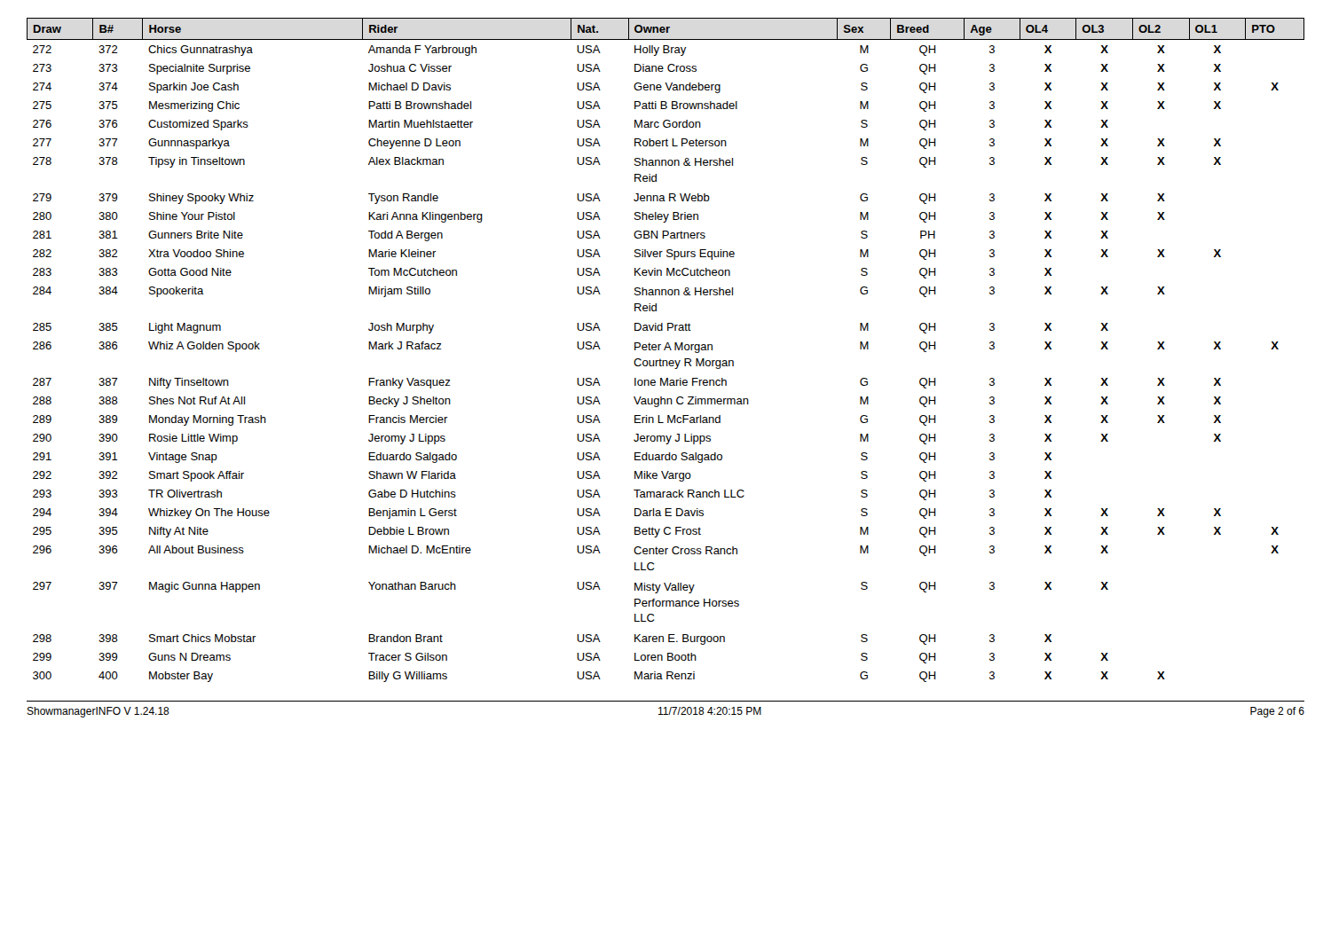| Draw | B# | Horse | Rider | Nat. | Owner | Sex | Breed | Age | OL4 | OL3 | OL2 | OL1 | PTO |
| --- | --- | --- | --- | --- | --- | --- | --- | --- | --- | --- | --- | --- | --- |
| 272 | 372 | Chics Gunnatrashya | Amanda F Yarbrough | USA | Holly Bray | M | QH | 3 | X | X | X | X | |
| 273 | 373 | Specialnite Surprise | Joshua C Visser | USA | Diane Cross | G | QH | 3 | X | X | X | X | |
| 274 | 374 | Sparkin Joe Cash | Michael D Davis | USA | Gene Vandeberg | S | QH | 3 | X | X | X | X | X |
| 275 | 375 | Mesmerizing Chic | Patti B Brownshadel | USA | Patti B Brownshadel | M | QH | 3 | X | X | X | X | |
| 276 | 376 | Customized Sparks | Martin Muehlstaetter | USA | Marc Gordon | S | QH | 3 | X | X | | | |
| 277 | 377 | Gunnnasparkya | Cheyenne D Leon | USA | Robert L Peterson | M | QH | 3 | X | X | X | X | |
| 278 | 378 | Tipsy in Tinseltown | Alex Blackman | USA | Shannon & Hershel Reid | S | QH | 3 | X | X | X | X | |
| 279 | 379 | Shiney Spooky Whiz | Tyson Randle | USA | Jenna R Webb | G | QH | 3 | X | X | X | | |
| 280 | 380 | Shine Your Pistol | Kari Anna Klingenberg | USA | Sheley Brien | M | QH | 3 | X | X | X | | |
| 281 | 381 | Gunners Brite Nite | Todd A Bergen | USA | GBN Partners | S | PH | 3 | X | X | | | |
| 282 | 382 | Xtra Voodoo Shine | Marie Kleiner | USA | Silver Spurs Equine | M | QH | 3 | X | X | X | X | |
| 283 | 383 | Gotta Good Nite | Tom McCutcheon | USA | Kevin McCutcheon | S | QH | 3 | X | | | | |
| 284 | 384 | Spookerita | Mirjam Stillo | USA | Shannon & Hershel Reid | G | QH | 3 | X | X | X | | |
| 285 | 385 | Light Magnum | Josh Murphy | USA | David Pratt | M | QH | 3 | X | X | | | |
| 286 | 386 | Whiz A Golden Spook | Mark J Rafacz | USA | Peter A Morgan Courtney R Morgan | M | QH | 3 | X | X | X | X | X |
| 287 | 387 | Nifty Tinseltown | Franky Vasquez | USA | Ione Marie French | G | QH | 3 | X | X | X | X | |
| 288 | 388 | Shes Not Ruf At All | Becky J Shelton | USA | Vaughn C Zimmerman | M | QH | 3 | X | X | X | X | |
| 289 | 389 | Monday Morning Trash | Francis Mercier | USA | Erin L McFarland | G | QH | 3 | X | X | X | X | |
| 290 | 390 | Rosie Little Wimp | Jeromy J Lipps | USA | Jeromy J Lipps | M | QH | 3 | X | X | | X | |
| 291 | 391 | Vintage Snap | Eduardo Salgado | USA | Eduardo Salgado | S | QH | 3 | X | | | | |
| 292 | 392 | Smart Spook Affair | Shawn W Flarida | USA | Mike Vargo | S | QH | 3 | X | | | | |
| 293 | 393 | TR Olivertrash | Gabe D Hutchins | USA | Tamarack Ranch LLC | S | QH | 3 | X | | | | |
| 294 | 394 | Whizkey On The House | Benjamin L Gerst | USA | Darla E Davis | S | QH | 3 | X | X | X | X | |
| 295 | 395 | Nifty At Nite | Debbie L Brown | USA | Betty C Frost | M | QH | 3 | X | X | X | X | X |
| 296 | 396 | All About Business | Michael D. McEntire | USA | Center Cross Ranch LLC | M | QH | 3 | X | X | | | X |
| 297 | 397 | Magic Gunna Happen | Yonathan Baruch | USA | Misty Valley Performance Horses LLC | S | QH | 3 | X | X | | | |
| 298 | 398 | Smart Chics Mobstar | Brandon Brant | USA | Karen E. Burgoon | S | QH | 3 | X | | | | |
| 299 | 399 | Guns N Dreams | Tracer S Gilson | USA | Loren Booth | S | QH | 3 | X | X | | | |
| 300 | 400 | Mobster Bay | Billy G Williams | USA | Maria Renzi | G | QH | 3 | X | X | X | | |
ShowmanagerINFO V 1.24.18 11/7/2018 4:20:15 PM Page 2 of 6